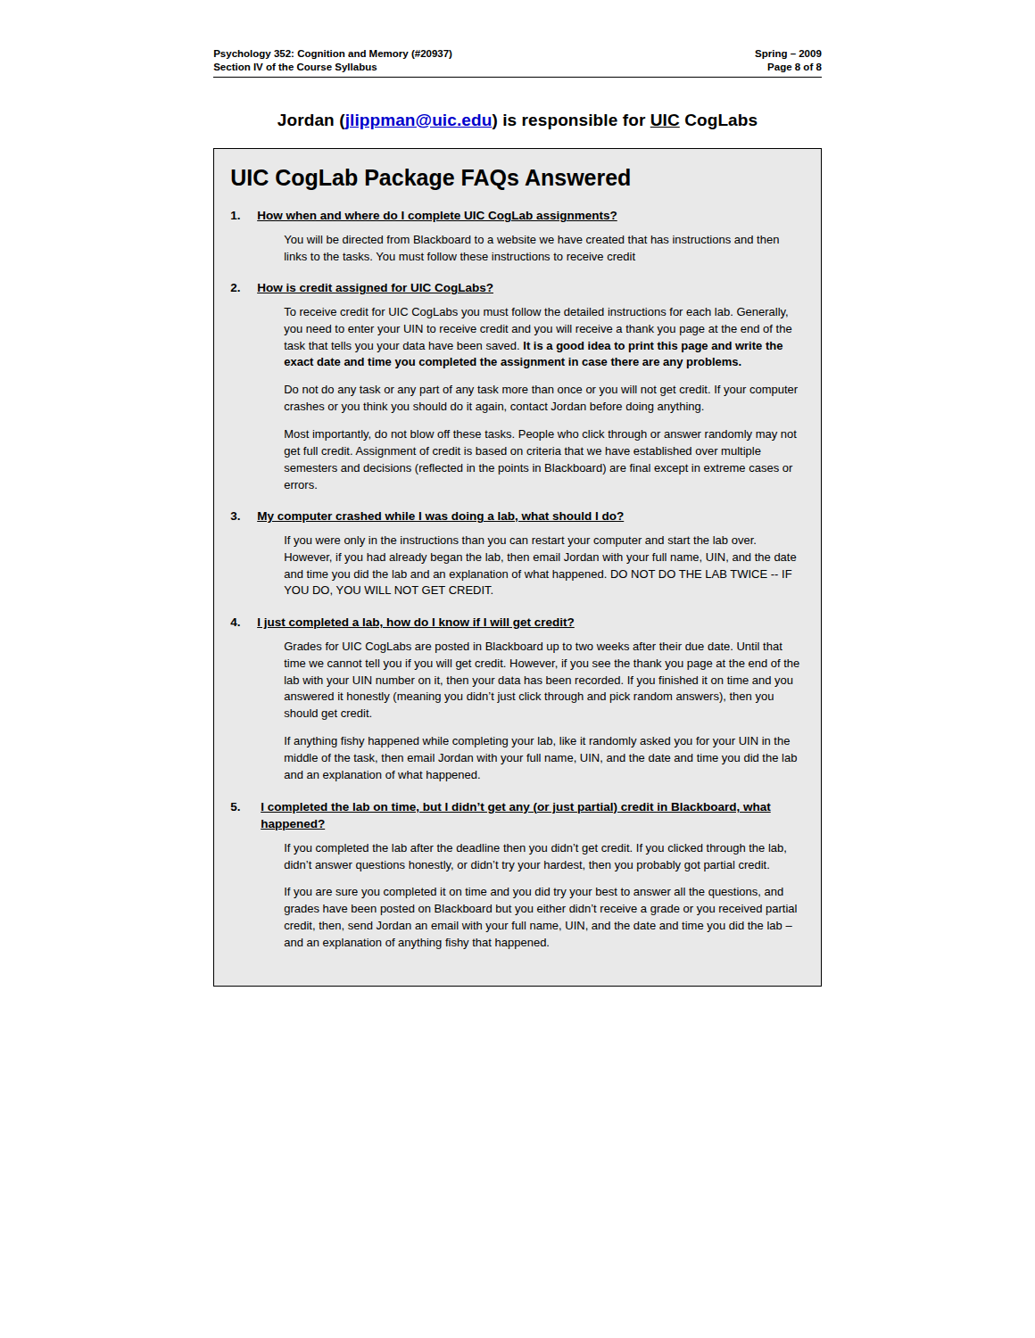Psychology 352: Cognition and Memory (#20937)
Section IV of the Course Syllabus
Spring – 2009
Page 8 of 8
Jordan (jlippman@uic.edu) is responsible for UIC CogLabs
UIC CogLab Package FAQs Answered
How when and where do I complete UIC CogLab assignments?
You will be directed from Blackboard to a website we have created that has instructions and then links to the tasks. You must follow these instructions to receive credit
How is credit assigned for UIC CogLabs?
To receive credit for UIC CogLabs you must follow the detailed instructions for each lab. Generally, you need to enter your UIN to receive credit and you will receive a thank you page at the end of the task that tells you your data have been saved. It is a good idea to print this page and write the exact date and time you completed the assignment in case there are any problems.
Do not do any task or any part of any task more than once or you will not get credit. If your computer crashes or you think you should do it again, contact Jordan before doing anything.
Most importantly, do not blow off these tasks. People who click through or answer randomly may not get full credit. Assignment of credit is based on criteria that we have established over multiple semesters and decisions (reflected in the points in Blackboard) are final except in extreme cases or errors.
My computer crashed while I was doing a lab, what should I do?
If you were only in the instructions than you can restart your computer and start the lab over. However, if you had already began the lab, then email Jordan with your full name, UIN, and the date and time you did the lab and an explanation of what happened. DO NOT DO THE LAB TWICE -- IF YOU DO, YOU WILL NOT GET CREDIT.
I just completed a lab, how do I know if I will get credit?
Grades for UIC CogLabs are posted in Blackboard up to two weeks after their due date. Until that time we cannot tell you if you will get credit. However, if you see the thank you page at the end of the lab with your UIN number on it, then your data has been recorded. If you finished it on time and you answered it honestly (meaning you didn’t just click through and pick random answers), then you should get credit.
If anything fishy happened while completing your lab, like it randomly asked you for your UIN in the middle of the task, then email Jordan with your full name, UIN, and the date and time you did the lab and an explanation of what happened.
I completed the lab on time, but I didn’t get any (or just partial) credit in Blackboard, what happened?
If you completed the lab after the deadline then you didn’t get credit. If you clicked through the lab, didn’t answer questions honestly, or didn’t try your hardest, then you probably got partial credit.
If you are sure you completed it on time and you did try your best to answer all the questions, and grades have been posted on Blackboard but you either didn’t receive a grade or you received partial credit, then, send Jordan an email with your full name, UIN, and the date and time you did the lab – and an explanation of anything fishy that happened.